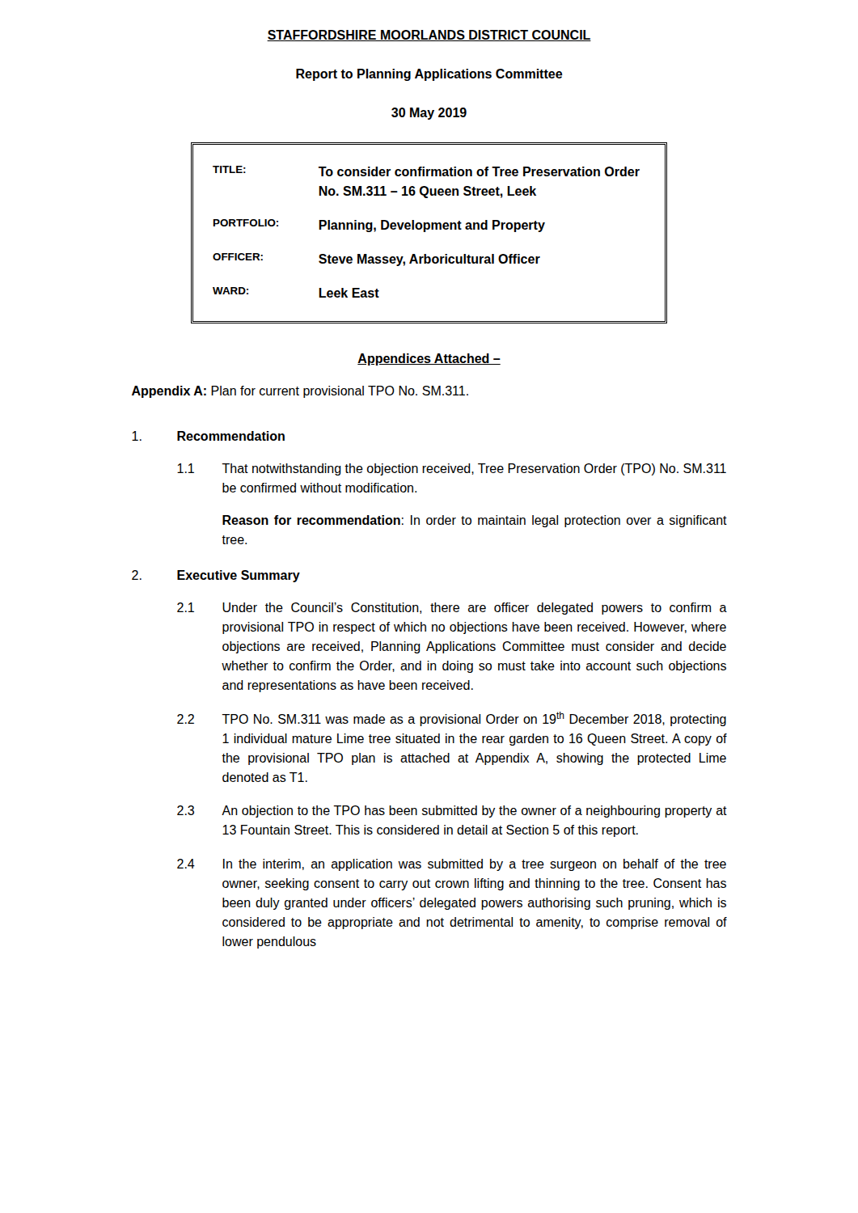STAFFORDSHIRE MOORLANDS DISTRICT COUNCIL
Report to Planning Applications Committee
30 May 2019
| TITLE: | To consider confirmation of Tree Preservation Order No. SM.311 – 16 Queen Street, Leek |
| PORTFOLIO: | Planning, Development and Property |
| OFFICER: | Steve Massey, Arboricultural Officer |
| WARD: | Leek East |
Appendices Attached –
Appendix A: Plan for current provisional TPO No. SM.311.
Recommendation
1.1 That notwithstanding the objection received, Tree Preservation Order (TPO) No. SM.311 be confirmed without modification.
Reason for recommendation: In order to maintain legal protection over a significant tree.
Executive Summary
2.1 Under the Council’s Constitution, there are officer delegated powers to confirm a provisional TPO in respect of which no objections have been received. However, where objections are received, Planning Applications Committee must consider and decide whether to confirm the Order, and in doing so must take into account such objections and representations as have been received.
2.2 TPO No. SM.311 was made as a provisional Order on 19th December 2018, protecting 1 individual mature Lime tree situated in the rear garden to 16 Queen Street. A copy of the provisional TPO plan is attached at Appendix A, showing the protected Lime denoted as T1.
2.3 An objection to the TPO has been submitted by the owner of a neighbouring property at 13 Fountain Street. This is considered in detail at Section 5 of this report.
2.4 In the interim, an application was submitted by a tree surgeon on behalf of the tree owner, seeking consent to carry out crown lifting and thinning to the tree. Consent has been duly granted under officers’ delegated powers authorising such pruning, which is considered to be appropriate and not detrimental to amenity, to comprise removal of lower pendulous